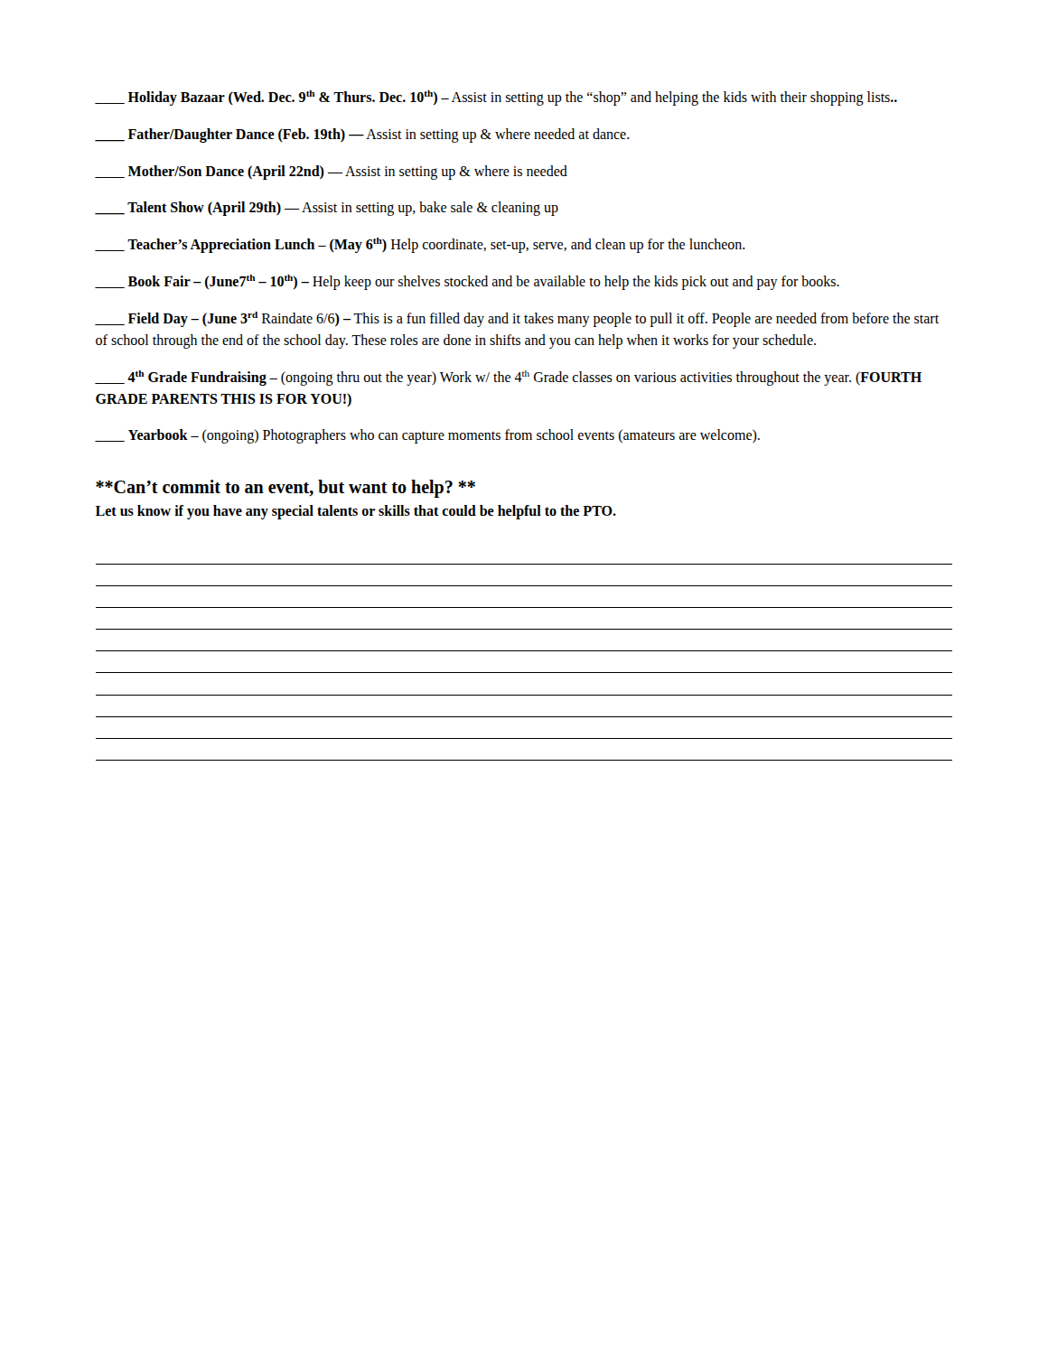____ Holiday Bazaar (Wed. Dec. 9th & Thurs. Dec. 10th) – Assist in setting up the “shop” and helping the kids with their shopping lists..
____ Father/Daughter Dance (Feb. 19th) — Assist in setting up & where needed at dance.
____ Mother/Son Dance (April 22nd) — Assist in setting up & where is needed
____ Talent Show (April 29th) — Assist in setting up, bake sale & cleaning up
____ Teacher’s Appreciation Lunch – (May 6th) Help coordinate, set-up, serve, and clean up for the luncheon.
____ Book Fair – (June7th – 10th) – Help keep our shelves stocked and be available to help the kids pick out and pay for books.
____ Field Day – (June 3rd Raindate 6/6) – This is a fun filled day and it takes many people to pull it off. People are needed from before the start of school through the end of the school day. These roles are done in shifts and you can help when it works for your schedule.
____ 4th Grade Fundraising – (ongoing thru out the year) Work w/ the 4th Grade classes on various activities throughout the year. (FOURTH GRADE PARENTS THIS IS FOR YOU!)
____ Yearbook – (ongoing) Photographers who can capture moments from school events (amateurs are welcome).
**Can’t commit to an event, but want to help? **
Let us know if you have any special talents or skills that could be helpful to the PTO.